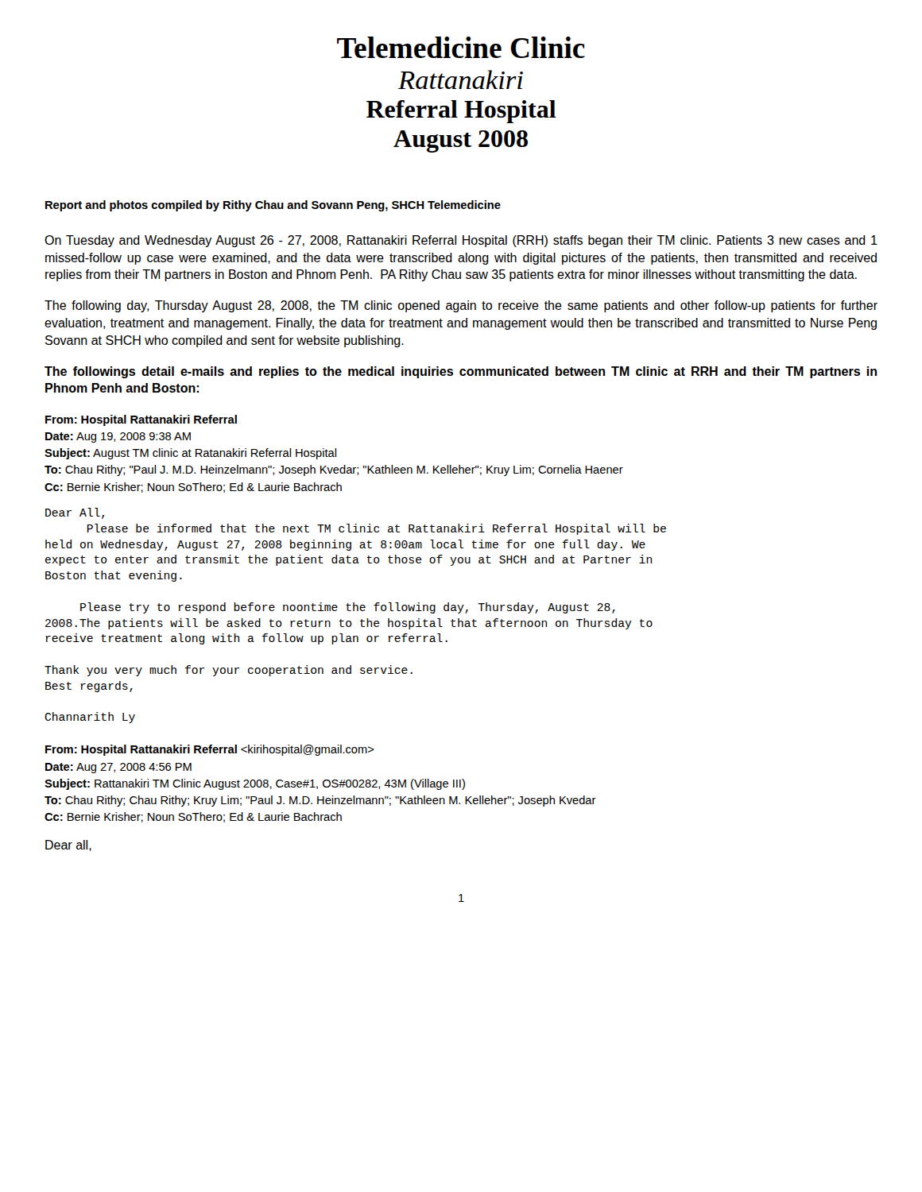Telemedicine Clinic
Rattanakiri
Referral Hospital
August 2008
Report and photos compiled by Rithy Chau and Sovann Peng, SHCH Telemedicine
On Tuesday and Wednesday August 26 - 27, 2008, Rattanakiri Referral Hospital (RRH) staffs began their TM clinic. Patients 3 new cases and 1 missed-follow up case were examined, and the data were transcribed along with digital pictures of the patients, then transmitted and received replies from their TM partners in Boston and Phnom Penh. PA Rithy Chau saw 35 patients extra for minor illnesses without transmitting the data.
The following day, Thursday August 28, 2008, the TM clinic opened again to receive the same patients and other follow-up patients for further evaluation, treatment and management. Finally, the data for treatment and management would then be transcribed and transmitted to Nurse Peng Sovann at SHCH who compiled and sent for website publishing.
The followings detail e-mails and replies to the medical inquiries communicated between TM clinic at RRH and their TM partners in Phnom Penh and Boston:
From: Hospital Rattanakiri Referral
Date: Aug 19, 2008 9:38 AM
Subject: August TM clinic at Ratanakiri Referral Hospital
To: Chau Rithy; "Paul J. M.D. Heinzelmann"; Joseph Kvedar; "Kathleen M. Kelleher"; Kruy Lim; Cornelia Haener
Cc: Bernie Krisher; Noun SoThero; Ed & Laurie Bachrach
Dear All,
      Please be informed that the next TM clinic at Rattanakiri Referral Hospital will be
held on Wednesday, August 27, 2008 beginning at 8:00am local time for one full day. We
expect to enter and transmit the patient data to those of you at SHCH and at Partner in
Boston that evening.

     Please try to respond before noontime the following day, Thursday, August 28,
2008.The patients will be asked to return to the hospital that afternoon on Thursday to
receive treatment along with a follow up plan or referral.

Thank you very much for your cooperation and service.
Best regards,

Channarith Ly
From: Hospital Rattanakiri Referral <kirihospital@gmail.com>
Date: Aug 27, 2008 4:56 PM
Subject: Rattanakiri TM Clinic August 2008, Case#1, OS#00282, 43M (Village III)
To: Chau Rithy; Chau Rithy; Kruy Lim; "Paul J. M.D. Heinzelmann"; "Kathleen M. Kelleher"; Joseph Kvedar
Cc: Bernie Krisher; Noun SoThero; Ed & Laurie Bachrach
Dear all,
1